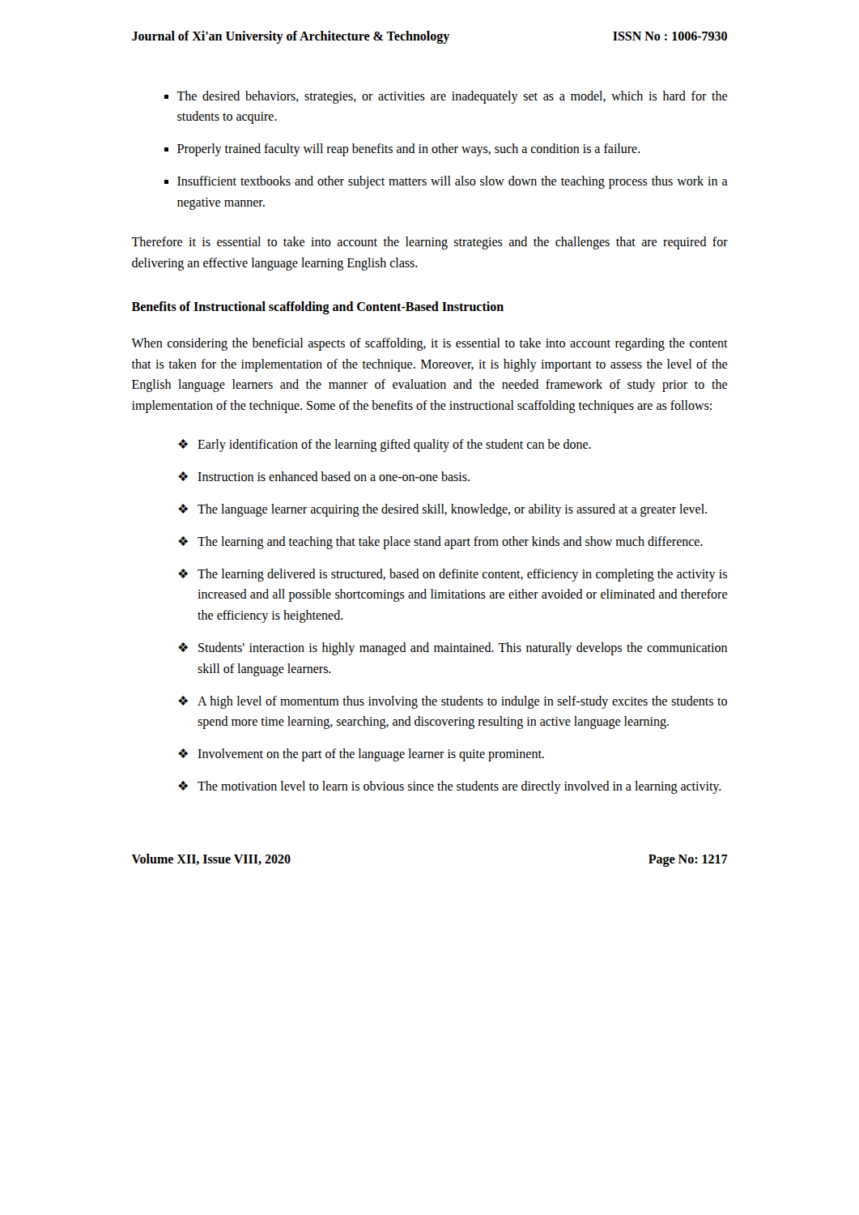Journal of Xi'an University of Architecture & Technology
ISSN No : 1006-7930
The desired behaviors, strategies, or activities are inadequately set as a model, which is hard for the students to acquire.
Properly trained faculty will reap benefits and in other ways, such a condition is a failure.
Insufficient textbooks and other subject matters will also slow down the teaching process thus work in a negative manner.
Therefore it is essential to take into account the learning strategies and the challenges that are required for delivering an effective language learning English class.
Benefits of Instructional scaffolding and Content-Based Instruction
When considering the beneficial aspects of scaffolding, it is essential to take into account regarding the content that is taken for the implementation of the technique. Moreover, it is highly important to assess the level of the English language learners and the manner of evaluation and the needed framework of study prior to the implementation of the technique. Some of the benefits of the instructional scaffolding techniques are as follows:
Early identification of the learning gifted quality of the student can be done.
Instruction is enhanced based on a one-on-one basis.
The language learner acquiring the desired skill, knowledge, or ability is assured at a greater level.
The learning and teaching that take place stand apart from other kinds and show much difference.
The learning delivered is structured, based on definite content, efficiency in completing the activity is increased and all possible shortcomings and limitations are either avoided or eliminated and therefore the efficiency is heightened.
Students' interaction is highly managed and maintained. This naturally develops the communication skill of language learners.
A high level of momentum thus involving the students to indulge in self-study excites the students to spend more time learning, searching, and discovering resulting in active language learning.
Involvement on the part of the language learner is quite prominent.
The motivation level to learn is obvious since the students are directly involved in a learning activity.
Volume XII, Issue VIII, 2020
Page No: 1217